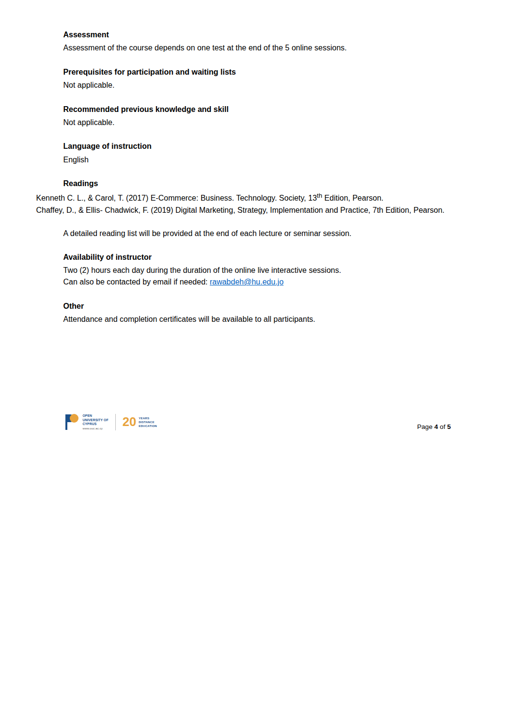Assessment
Assessment of the course depends on one test at the end of the 5 online sessions.
Prerequisites for participation and waiting lists
Not applicable.
Recommended previous knowledge and skill
Not applicable.
Language of instruction
English
Readings
Kenneth C. L., & Carol, T. (2017) E-Commerce: Business. Technology. Society, 13th Edition, Pearson.
Chaffey, D., & Ellis- Chadwick, F. (2019) Digital Marketing, Strategy, Implementation and Practice, 7th Edition, Pearson.
A detailed reading list will be provided at the end of each lecture or seminar session.
Availability of instructor
Two (2) hours each day during the duration of the online live interactive sessions.
Can also be contacted by email if needed: rawabdeh@hu.edu.jo
Other
Attendance and completion certificates will be available to all participants.
OPEN
UNIVERSITY OF
CYPRUS
www.ouc.ac.cy
20
YEARS
DISTANCE
EDUCATION
Page 4 of 5